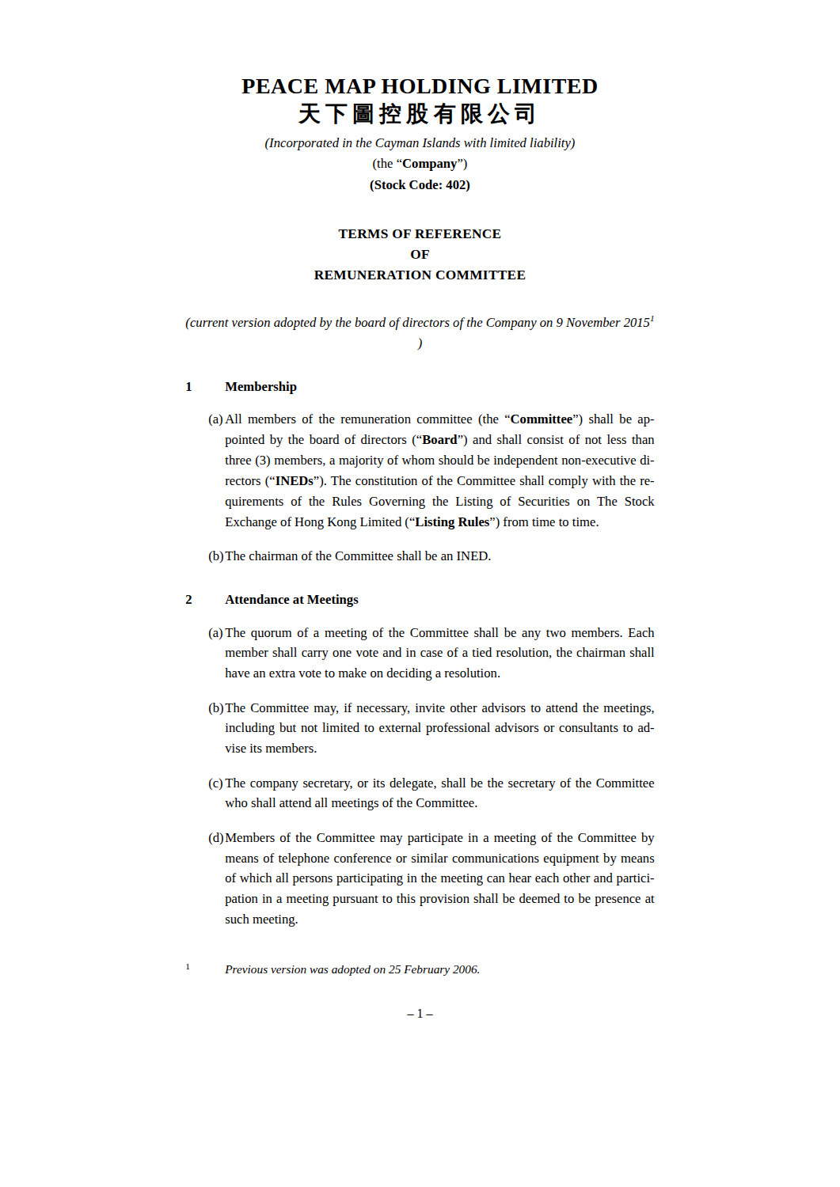PEACE MAP HOLDING LIMITED
天下圖控股有限公司
(Incorporated in the Cayman Islands with limited liability)
(the “Company”)
(Stock Code: 402)
TERMS OF REFERENCE
OF
REMUNERATION COMMITTEE
(current version adopted by the board of directors of the Company on 9 November 20151 )
1 Membership
(a) All members of the remuneration committee (the “Committee”) shall be appointed by the board of directors (“Board”) and shall consist of not less than three (3) members, a majority of whom should be independent non-executive directors (“INEDs”). The constitution of the Committee shall comply with the requirements of the Rules Governing the Listing of Securities on The Stock Exchange of Hong Kong Limited (“Listing Rules”) from time to time.
(b) The chairman of the Committee shall be an INED.
2 Attendance at Meetings
(a) The quorum of a meeting of the Committee shall be any two members. Each member shall carry one vote and in case of a tied resolution, the chairman shall have an extra vote to make on deciding a resolution.
(b) The Committee may, if necessary, invite other advisors to attend the meetings, including but not limited to external professional advisors or consultants to advise its members.
(c) The company secretary, or its delegate, shall be the secretary of the Committee who shall attend all meetings of the Committee.
(d) Members of the Committee may participate in a meeting of the Committee by means of telephone conference or similar communications equipment by means of which all persons participating in the meeting can hear each other and participation in a meeting pursuant to this provision shall be deemed to be presence at such meeting.
1 Previous version was adopted on 25 February 2006.
– 1 –